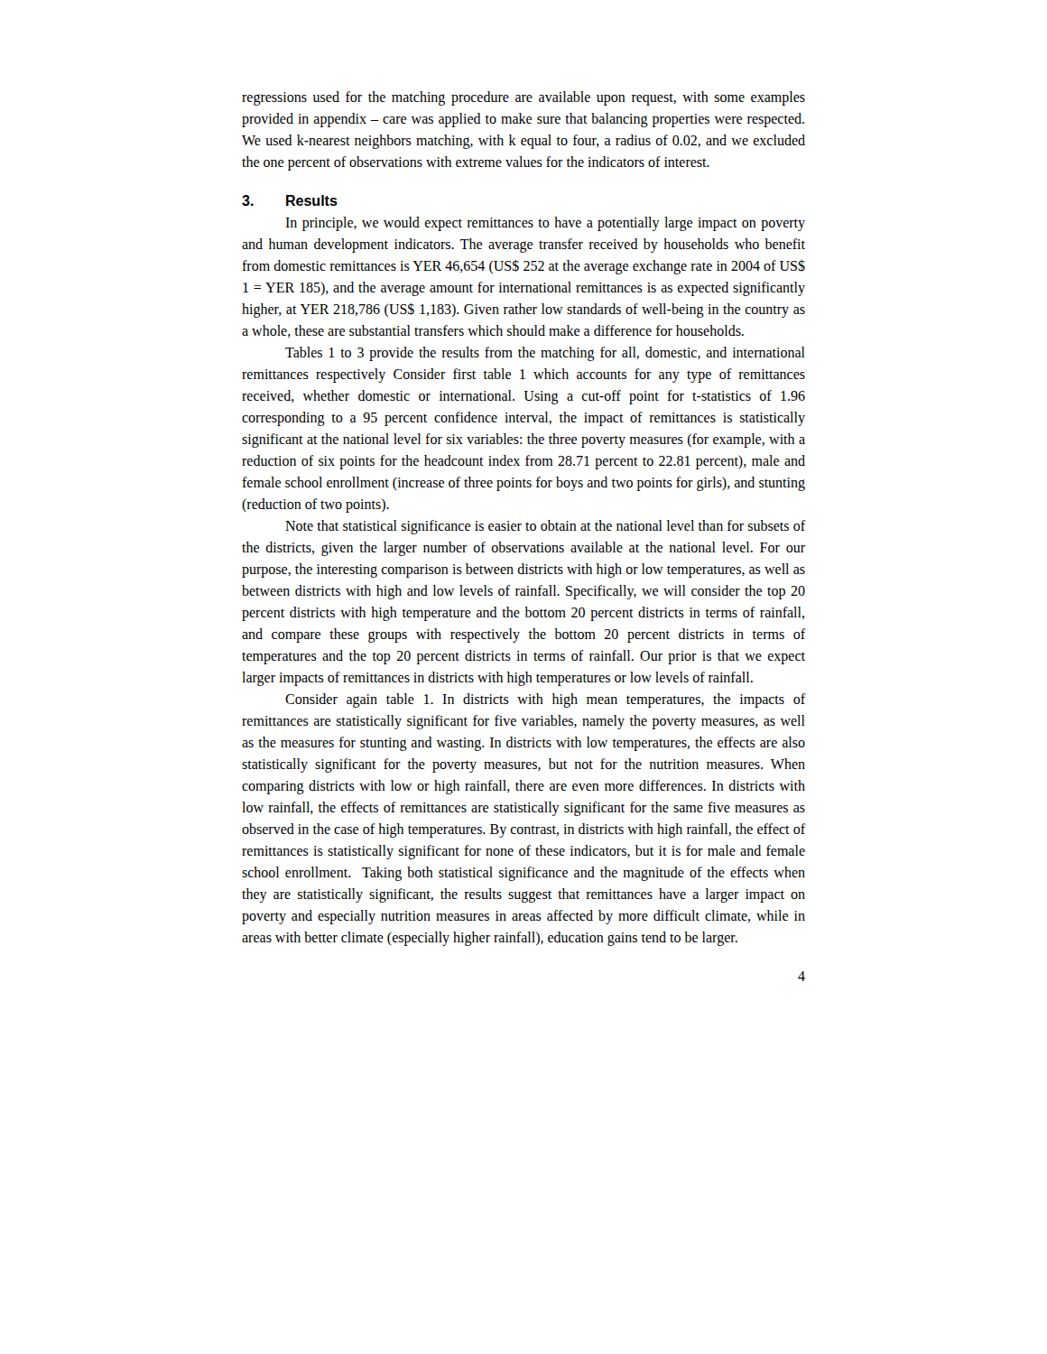regressions used for the matching procedure are available upon request, with some examples provided in appendix – care was applied to make sure that balancing properties were respected. We used k-nearest neighbors matching, with k equal to four, a radius of 0.02, and we excluded the one percent of observations with extreme values for the indicators of interest.
3. Results
In principle, we would expect remittances to have a potentially large impact on poverty and human development indicators. The average transfer received by households who benefit from domestic remittances is YER 46,654 (US$ 252 at the average exchange rate in 2004 of US$ 1 = YER 185), and the average amount for international remittances is as expected significantly higher, at YER 218,786 (US$ 1,183). Given rather low standards of well-being in the country as a whole, these are substantial transfers which should make a difference for households.
Tables 1 to 3 provide the results from the matching for all, domestic, and international remittances respectively Consider first table 1 which accounts for any type of remittances received, whether domestic or international. Using a cut-off point for t-statistics of 1.96 corresponding to a 95 percent confidence interval, the impact of remittances is statistically significant at the national level for six variables: the three poverty measures (for example, with a reduction of six points for the headcount index from 28.71 percent to 22.81 percent), male and female school enrollment (increase of three points for boys and two points for girls), and stunting (reduction of two points).
Note that statistical significance is easier to obtain at the national level than for subsets of the districts, given the larger number of observations available at the national level. For our purpose, the interesting comparison is between districts with high or low temperatures, as well as between districts with high and low levels of rainfall. Specifically, we will consider the top 20 percent districts with high temperature and the bottom 20 percent districts in terms of rainfall, and compare these groups with respectively the bottom 20 percent districts in terms of temperatures and the top 20 percent districts in terms of rainfall. Our prior is that we expect larger impacts of remittances in districts with high temperatures or low levels of rainfall.
Consider again table 1. In districts with high mean temperatures, the impacts of remittances are statistically significant for five variables, namely the poverty measures, as well as the measures for stunting and wasting. In districts with low temperatures, the effects are also statistically significant for the poverty measures, but not for the nutrition measures. When comparing districts with low or high rainfall, there are even more differences. In districts with low rainfall, the effects of remittances are statistically significant for the same five measures as observed in the case of high temperatures. By contrast, in districts with high rainfall, the effect of remittances is statistically significant for none of these indicators, but it is for male and female school enrollment. Taking both statistical significance and the magnitude of the effects when they are statistically significant, the results suggest that remittances have a larger impact on poverty and especially nutrition measures in areas affected by more difficult climate, while in areas with better climate (especially higher rainfall), education gains tend to be larger.
4